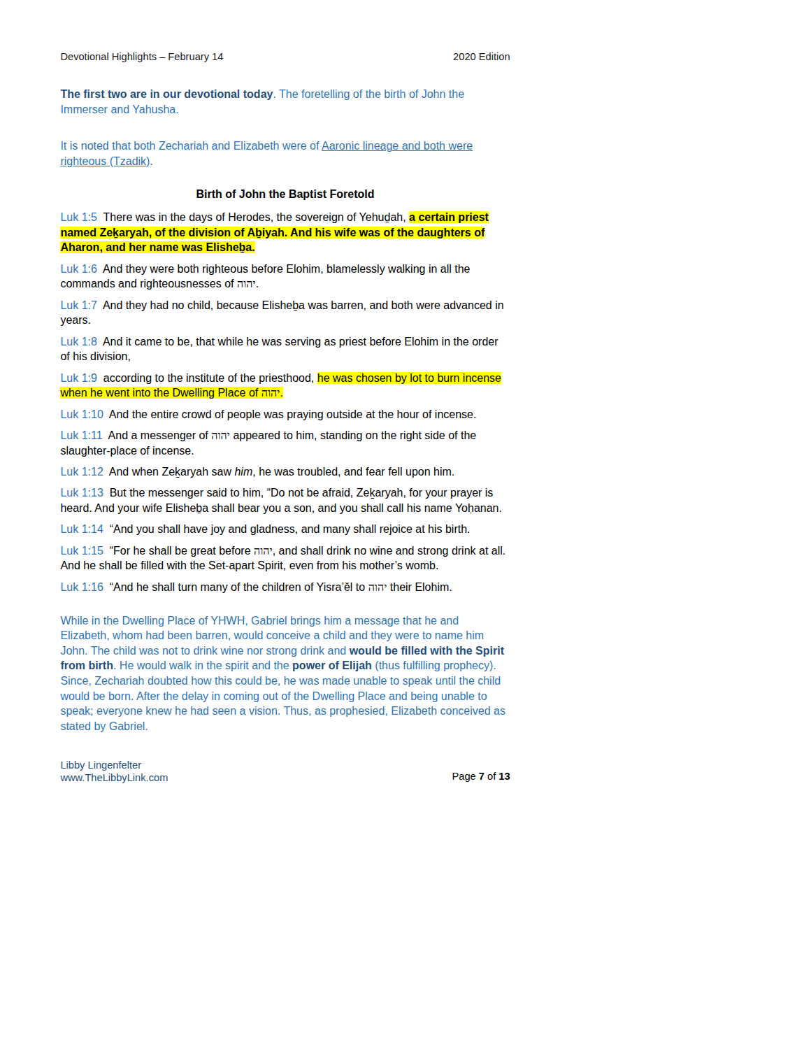Devotional Highlights – February 14 2020 Edition
The first two are in our devotional today. The foretelling of the birth of John the Immerser and Yahusha.
It is noted that both Zechariah and Elizabeth were of Aaronic lineage and both were righteous (Tzadik).
Birth of John the Baptist Foretold
Luk 1:5 There was in the days of Herodes, the sovereign of Yehuḏah, a certain priest named Zeḵaryah, of the division of Aḇiyah. And his wife was of the daughters of Aharon, and her name was Elisheḇa.
Luk 1:6 And they were both righteous before Elohim, blamelessly walking in all the commands and righteousnesses of יהוה.
Luk 1:7 And they had no child, because Elisheḇa was barren, and both were advanced in years.
Luk 1:8 And it came to be, that while he was serving as priest before Elohim in the order of his division,
Luk 1:9 according to the institute of the priesthood, he was chosen by lot to burn incense when he went into the Dwelling Place of יהוה.
Luk 1:10 And the entire crowd of people was praying outside at the hour of incense.
Luk 1:11 And a messenger of יהוה appeared to him, standing on the right side of the slaughter-place of incense.
Luk 1:12 And when Zeḵaryah saw him, he was troubled, and fear fell upon him.
Luk 1:13 But the messenger said to him, “Do not be afraid, Zeḵaryah, for your prayer is heard. And your wife Elisheḇa shall bear you a son, and you shall call his name Yoḥanan.
Luk 1:14 “And you shall have joy and gladness, and many shall rejoice at his birth.
Luk 1:15 “For he shall be great before יהוה, and shall drink no wine and strong drink at all. And he shall be filled with the Set-apart Spirit, even from his mother’s womb.
Luk 1:16 “And he shall turn many of the children of Yisra’ěl to יהוה their Elohim.
While in the Dwelling Place of YHWH, Gabriel brings him a message that he and Elizabeth, whom had been barren, would conceive a child and they were to name him John. The child was not to drink wine nor strong drink and would be filled with the Spirit from birth. He would walk in the spirit and the power of Elijah (thus fulfilling prophecy). Since, Zechariah doubted how this could be, he was made unable to speak until the child would be born. After the delay in coming out of the Dwelling Place and being unable to speak; everyone knew he had seen a vision. Thus, as prophesied, Elizabeth conceived as stated by Gabriel.
Libby Lingenfelter
www.TheLibbyLink.com
Page 7 of 13